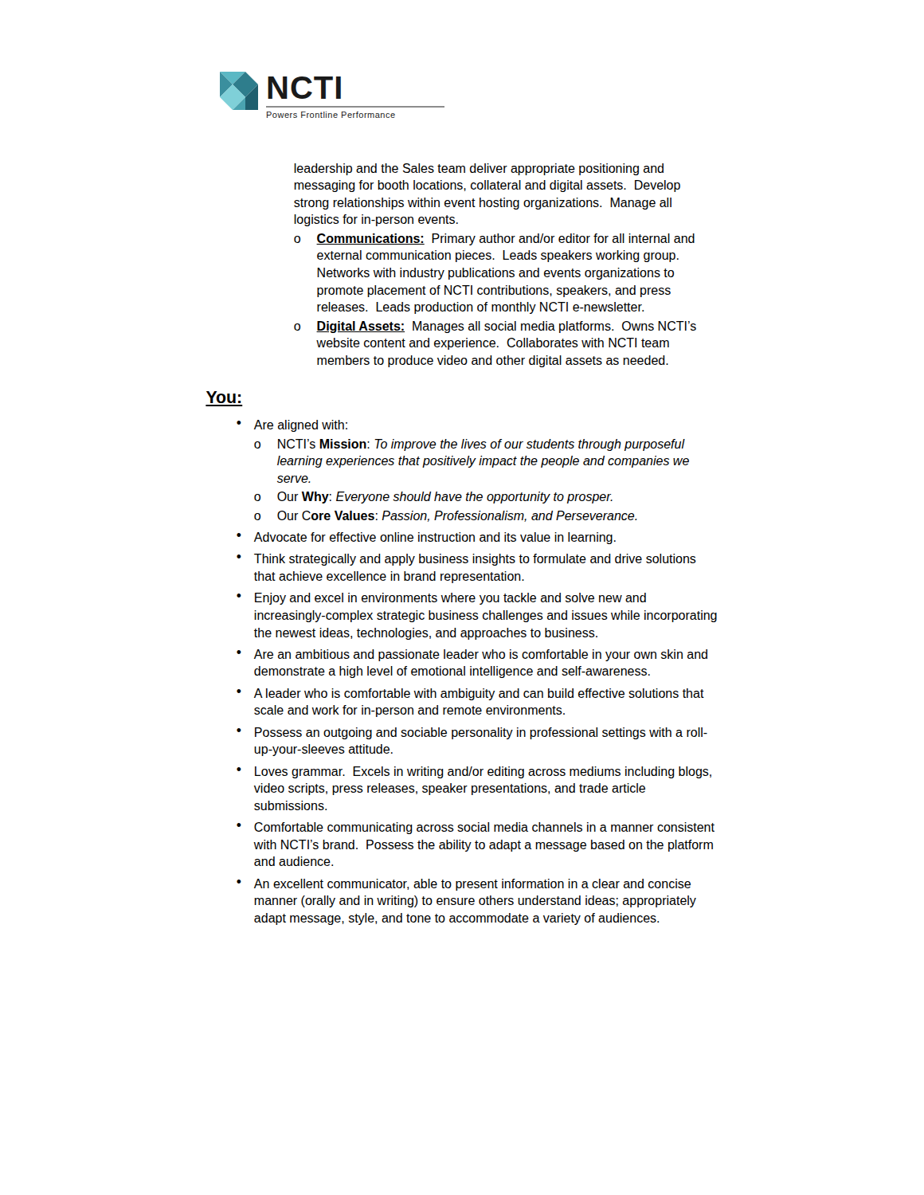NCTI Powers Frontline Performance
leadership and the Sales team deliver appropriate positioning and messaging for booth locations, collateral and digital assets. Develop strong relationships within event hosting organizations. Manage all logistics for in-person events.
Communications: Primary author and/or editor for all internal and external communication pieces. Leads speakers working group. Networks with industry publications and events organizations to promote placement of NCTI contributions, speakers, and press releases. Leads production of monthly NCTI e-newsletter.
Digital Assets: Manages all social media platforms. Owns NCTI’s website content and experience. Collaborates with NCTI team members to produce video and other digital assets as needed.
You:
Are aligned with:
NCTI’s Mission: To improve the lives of our students through purposeful learning experiences that positively impact the people and companies we serve.
Our Why: Everyone should have the opportunity to prosper.
Our Core Values: Passion, Professionalism, and Perseverance.
Advocate for effective online instruction and its value in learning.
Think strategically and apply business insights to formulate and drive solutions that achieve excellence in brand representation.
Enjoy and excel in environments where you tackle and solve new and increasingly-complex strategic business challenges and issues while incorporating the newest ideas, technologies, and approaches to business.
Are an ambitious and passionate leader who is comfortable in your own skin and demonstrate a high level of emotional intelligence and self-awareness.
A leader who is comfortable with ambiguity and can build effective solutions that scale and work for in-person and remote environments.
Possess an outgoing and sociable personality in professional settings with a roll-up-your-sleeves attitude.
Loves grammar. Excels in writing and/or editing across mediums including blogs, video scripts, press releases, speaker presentations, and trade article submissions.
Comfortable communicating across social media channels in a manner consistent with NCTI’s brand. Possess the ability to adapt a message based on the platform and audience.
An excellent communicator, able to present information in a clear and concise manner (orally and in writing) to ensure others understand ideas; appropriately adapt message, style, and tone to accommodate a variety of audiences.